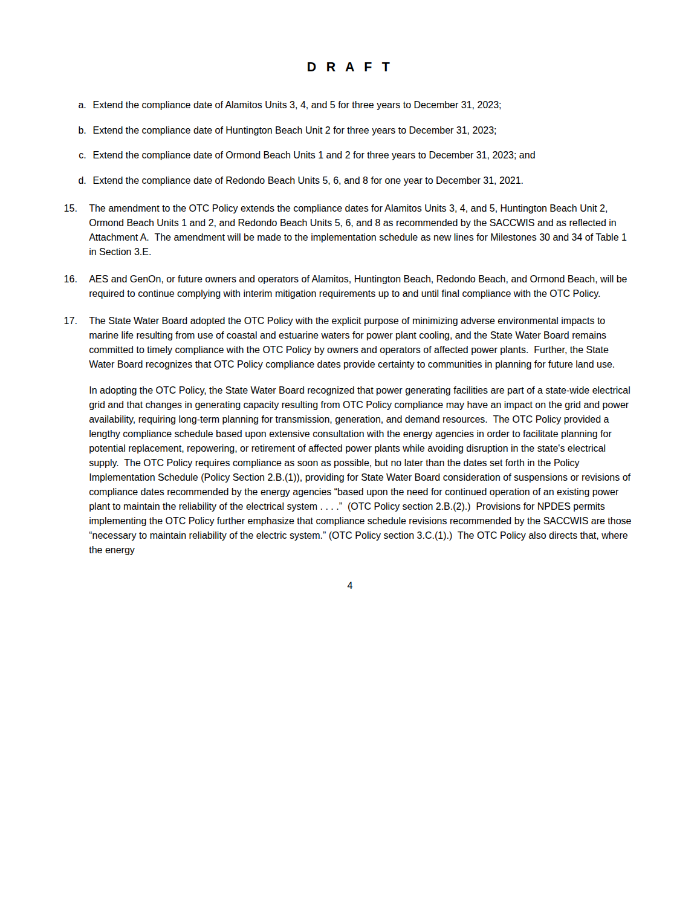D R A F T
Extend the compliance date of Alamitos Units 3, 4, and 5 for three years to December 31, 2023;
Extend the compliance date of Huntington Beach Unit 2 for three years to December 31, 2023;
Extend the compliance date of Ormond Beach Units 1 and 2 for three years to December 31, 2023; and
Extend the compliance date of Redondo Beach Units 5, 6, and 8 for one year to December 31, 2021.
15. The amendment to the OTC Policy extends the compliance dates for Alamitos Units 3, 4, and 5, Huntington Beach Unit 2, Ormond Beach Units 1 and 2, and Redondo Beach Units 5, 6, and 8 as recommended by the SACCWIS and as reflected in Attachment A. The amendment will be made to the implementation schedule as new lines for Milestones 30 and 34 of Table 1 in Section 3.E.
16. AES and GenOn, or future owners and operators of Alamitos, Huntington Beach, Redondo Beach, and Ormond Beach, will be required to continue complying with interim mitigation requirements up to and until final compliance with the OTC Policy.
17. The State Water Board adopted the OTC Policy with the explicit purpose of minimizing adverse environmental impacts to marine life resulting from use of coastal and estuarine waters for power plant cooling, and the State Water Board remains committed to timely compliance with the OTC Policy by owners and operators of affected power plants. Further, the State Water Board recognizes that OTC Policy compliance dates provide certainty to communities in planning for future land use.
In adopting the OTC Policy, the State Water Board recognized that power generating facilities are part of a state-wide electrical grid and that changes in generating capacity resulting from OTC Policy compliance may have an impact on the grid and power availability, requiring long-term planning for transmission, generation, and demand resources. The OTC Policy provided a lengthy compliance schedule based upon extensive consultation with the energy agencies in order to facilitate planning for potential replacement, repowering, or retirement of affected power plants while avoiding disruption in the state's electrical supply. The OTC Policy requires compliance as soon as possible, but no later than the dates set forth in the Policy Implementation Schedule (Policy Section 2.B.(1)), providing for State Water Board consideration of suspensions or revisions of compliance dates recommended by the energy agencies “based upon the need for continued operation of an existing power plant to maintain the reliability of the electrical system . . . .” (OTC Policy section 2.B.(2).) Provisions for NPDES permits implementing the OTC Policy further emphasize that compliance schedule revisions recommended by the SACCWIS are those “necessary to maintain reliability of the electric system.” (OTC Policy section 3.C.(1).) The OTC Policy also directs that, where the energy
4